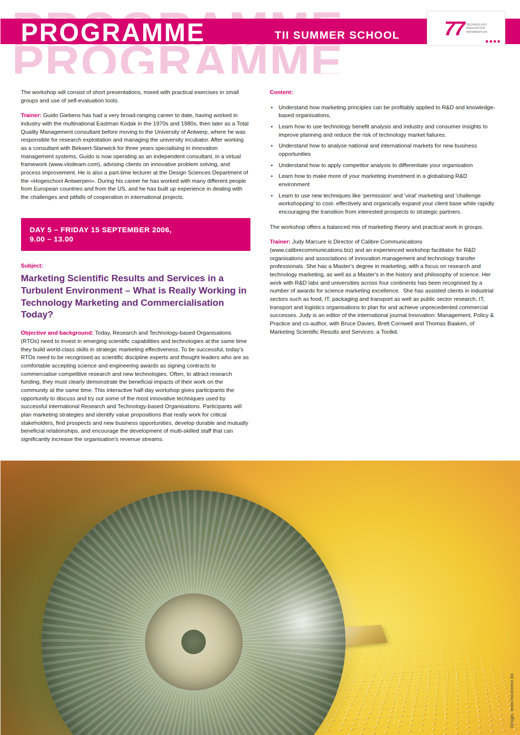PROGRAMMEPROGRAMME
PROGRAMME
TII SUMMER SCHOOL
77 TECHNOLOGY
INNOVATION
INFORMATION
The workshop will consist of short presentations, mixed with practical exercises in small groups and use of self-evaluation tools.
Trainer: Guido Giebens has had a very broad-ranging career to date, having worked in industry with the multinational Eastman Kodak in the 1970s and 1980s, then later as a Total Quality Management consultant before moving to the University of Antwerp, where he was responsible for research exploitation and managing the university incubator. After working as a consultant with Bekaert-Stanwick for three years specialising in innovation management systems, Guido is now operating as an independent consultant, in a virtual framework (www.viisiteam.com), advising clients on innovative problem solving, and process improvement. He is also a part-time lecturer at the Design Sciences Department of the «Hogeschool Antwerpen». During his career he has worked with many different people from European countries and from the US, and he has built up experience in dealing with the challenges and pitfalls of cooperation in international projects.
DAY 5 – FRIDAY 15 SEPTEMBER 2006,
9.00 – 13.00
Subject:
Marketing Scientific Results and Services in a Turbulent Environment – What is Really Working in Technology Marketing and Commercialisation Today?
Objective and background: Today, Research and Technology-based Organisations (RTOs) need to invest in emerging scientific capabilities and technologies at the same time they build world-class skills in strategic marketing effectiveness. To be successful, today's RTOs need to be recognised as scientific discipline experts and thought leaders who are as comfortable accepting science and engineering awards as signing contracts to commercialise competitive research and new technologies. Often, to attract research funding, they must clearly demonstrate the beneficial impacts of their work on the community at the same time. This interactive half-day workshop gives participants the opportunity to discuss and try out some of the most innovative techniques used by successful international Research and Technology-based Organisations. Participants will plan marketing strategies and identify value propositions that really work for critical stakeholders, find prospects and new business opportunities, develop durable and mutually beneficial relationships, and encourage the development of multi-skilled staff that can significantly increase the organisation's revenue streams.
Content:
Understand how marketing principles can be profitably applied to R&D and knowledge-based organisations,
Learn how to use technology benefit analysis and industry and consumer insights to improve planning and reduce the risk of technology market failures.
Understand how to analyse national and international markets for new business opportunities
Understand how to apply competitor analysis to differentiate your organisation
Learn how to make more of your marketing investment in a globalising R&D environment
Learn to use new techniques like 'permission' and 'viral' marketing and 'challenge workshopping' to cost- effectively and organically expand your client base while rapidly encouraging the transition from interested prospects to strategic partners.
The workshop offers a balanced mix of marketing theory and practical work in groups.
Trainer: Judy Marcure is Director of Calibre Communications (www.calibrecommunications.biz) and an experienced workshop facilitator for R&D organisations and associations of innovation management and technology transfer professionals. She has a Master's degree in marketing, with a focus on research and technology marketing, as well as a Master's in the history and philosophy of science. Her work with R&D labs and universities across four continents has been recognised by a number of awards for science marketing excellence. She has assisted clients in industrial sectors such as food, IT, packaging and transport as well as public sector research, IT, transport and logistics organisations to plan for and achieve unprecedented commercial successes. Judy is an editor of the international journal Innovation: Management, Policy & Practice and co-author, with Bruce Davies, Brett Cornwell and Thomas Baaken, of Marketing Scientific Results and Services: a Toolkit.
Design: www.inextremis.be